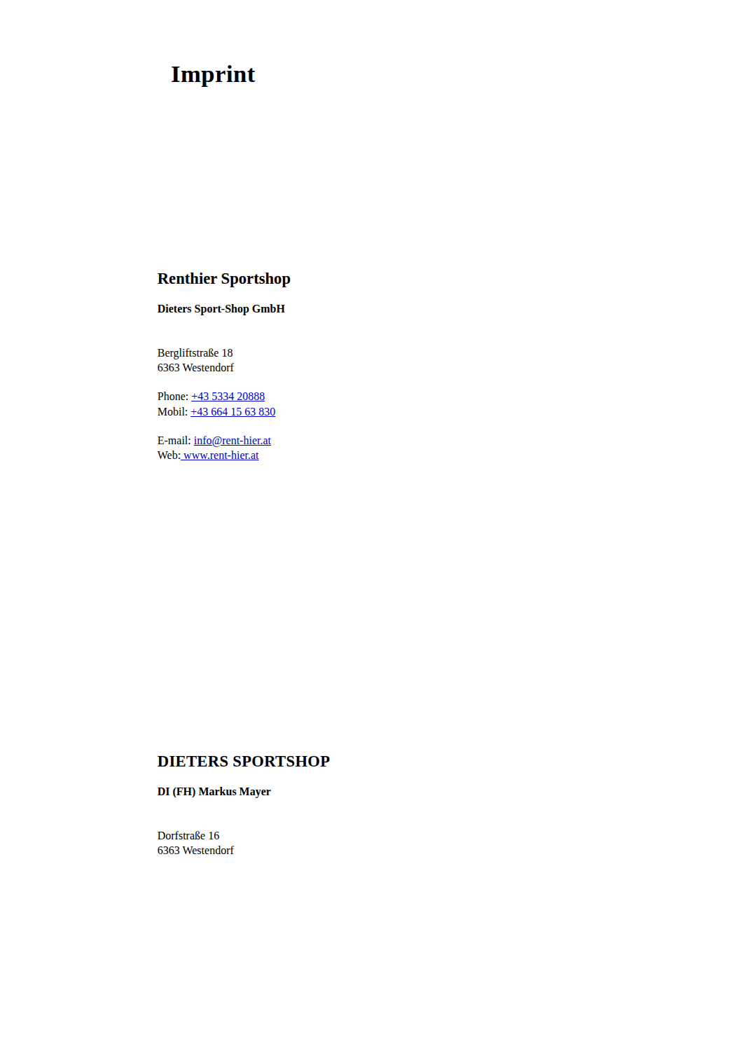Imprint
Renthier Sportshop
Dieters Sport-Shop GmbH
Bergliftstraße 18
6363 Westendorf
Phone: +43 5334 20888
Mobil: +43 664 15 63 830
E-mail: info@rent-hier.at
Web: www.rent-hier.at
DIETERS SPORTSHOP
DI (FH) Markus Mayer
Dorfstraße 16
6363 Westendorf